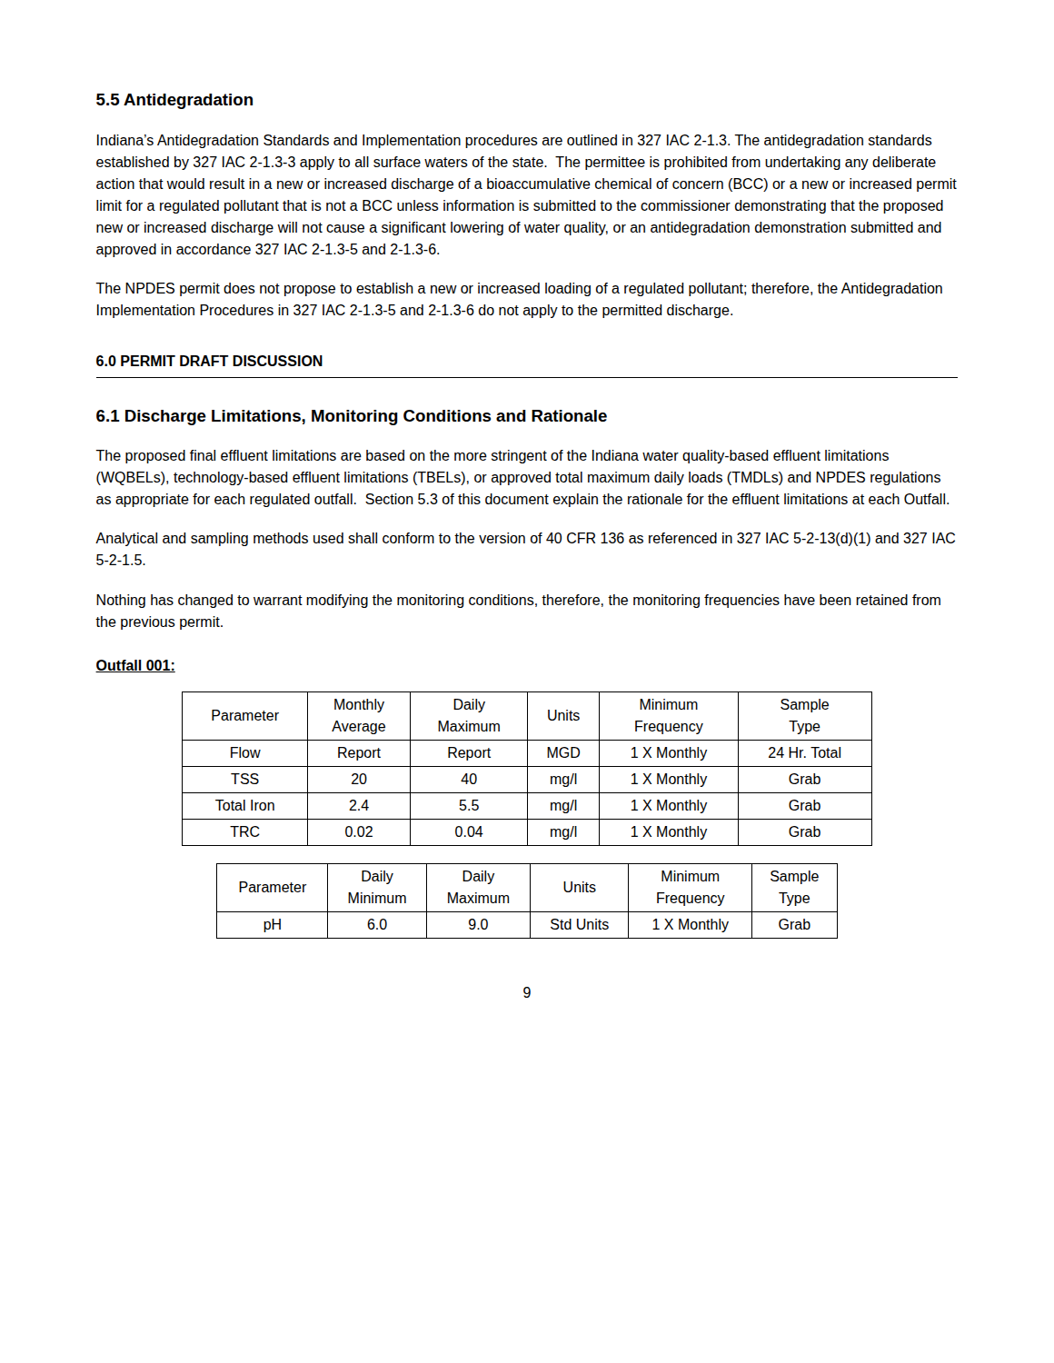5.5 Antidegradation
Indiana’s Antidegradation Standards and Implementation procedures are outlined in 327 IAC 2-1.3. The antidegradation standards established by 327 IAC 2-1.3-3 apply to all surface waters of the state. The permittee is prohibited from undertaking any deliberate action that would result in a new or increased discharge of a bioaccumulative chemical of concern (BCC) or a new or increased permit limit for a regulated pollutant that is not a BCC unless information is submitted to the commissioner demonstrating that the proposed new or increased discharge will not cause a significant lowering of water quality, or an antidegradation demonstration submitted and approved in accordance 327 IAC 2-1.3-5 and 2-1.3-6.
The NPDES permit does not propose to establish a new or increased loading of a regulated pollutant; therefore, the Antidegradation Implementation Procedures in 327 IAC 2-1.3-5 and 2-1.3-6 do not apply to the permitted discharge.
6.0 PERMIT DRAFT DISCUSSION
6.1 Discharge Limitations, Monitoring Conditions and Rationale
The proposed final effluent limitations are based on the more stringent of the Indiana water quality-based effluent limitations (WQBELs), technology-based effluent limitations (TBELs), or approved total maximum daily loads (TMDLs) and NPDES regulations as appropriate for each regulated outfall. Section 5.3 of this document explain the rationale for the effluent limitations at each Outfall.
Analytical and sampling methods used shall conform to the version of 40 CFR 136 as referenced in 327 IAC 5-2-13(d)(1) and 327 IAC 5-2-1.5.
Nothing has changed to warrant modifying the monitoring conditions, therefore, the monitoring frequencies have been retained from the previous permit.
Outfall 001:
| Parameter | Monthly Average | Daily Maximum | Units | Minimum Frequency | Sample Type |
| --- | --- | --- | --- | --- | --- |
| Flow | Report | Report | MGD | 1 X Monthly | 24 Hr. Total |
| TSS | 20 | 40 | mg/l | 1 X Monthly | Grab |
| Total Iron | 2.4 | 5.5 | mg/l | 1 X Monthly | Grab |
| TRC | 0.02 | 0.04 | mg/l | 1 X Monthly | Grab |
| Parameter | Daily Minimum | Daily Maximum | Units | Minimum Frequency | Sample Type |
| --- | --- | --- | --- | --- | --- |
| pH | 6.0 | 9.0 | Std Units | 1 X Monthly | Grab |
9